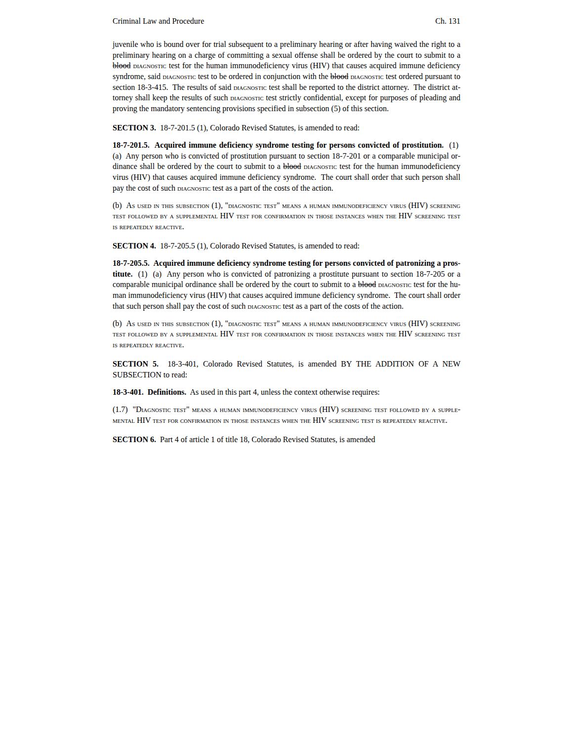Criminal Law and Procedure
Ch. 131
juvenile who is bound over for trial subsequent to a preliminary hearing or after having waived the right to a preliminary hearing on a charge of committing a sexual offense shall be ordered by the court to submit to a blood diagnostic test for the human immunodeficiency virus (HIV) that causes acquired immune deficiency syndrome, said diagnostic test to be ordered in conjunction with the blood diagnostic test ordered pursuant to section 18-3-415. The results of said diagnostic test shall be reported to the district attorney. The district attorney shall keep the results of such diagnostic test strictly confidential, except for purposes of pleading and proving the mandatory sentencing provisions specified in subsection (5) of this section.
SECTION 3. 18-7-201.5 (1), Colorado Revised Statutes, is amended to read:
18-7-201.5. Acquired immune deficiency syndrome testing for persons convicted of prostitution. (1) (a) Any person who is convicted of prostitution pursuant to section 18-7-201 or a comparable municipal ordinance shall be ordered by the court to submit to a blood diagnostic test for the human immunodeficiency virus (HIV) that causes acquired immune deficiency syndrome. The court shall order that such person shall pay the cost of such diagnostic test as a part of the costs of the action.
(b) As used in this subsection (1), "diagnostic test" means a human immunodeficiency virus (HIV) screening test followed by a supplemental HIV test for confirmation in those instances when the HIV screening test is repeatedly reactive.
SECTION 4. 18-7-205.5 (1), Colorado Revised Statutes, is amended to read:
18-7-205.5. Acquired immune deficiency syndrome testing for persons convicted of patronizing a prostitute. (1) (a) Any person who is convicted of patronizing a prostitute pursuant to section 18-7-205 or a comparable municipal ordinance shall be ordered by the court to submit to a blood diagnostic test for the human immunodeficiency virus (HIV) that causes acquired immune deficiency syndrome. The court shall order that such person shall pay the cost of such diagnostic test as a part of the costs of the action.
(b) As used in this subsection (1), "diagnostic test" means a human immunodeficiency virus (HIV) screening test followed by a supplemental HIV test for confirmation in those instances when the HIV screening test is repeatedly reactive.
SECTION 5. 18-3-401, Colorado Revised Statutes, is amended BY THE ADDITION OF A NEW SUBSECTION to read:
18-3-401. Definitions. As used in this part 4, unless the context otherwise requires:
(1.7) "Diagnostic test" means a human immunodeficiency virus (HIV) screening test followed by a supplemental HIV test for confirmation in those instances when the HIV screening test is repeatedly reactive.
SECTION 6. Part 4 of article 1 of title 18, Colorado Revised Statutes, is amended